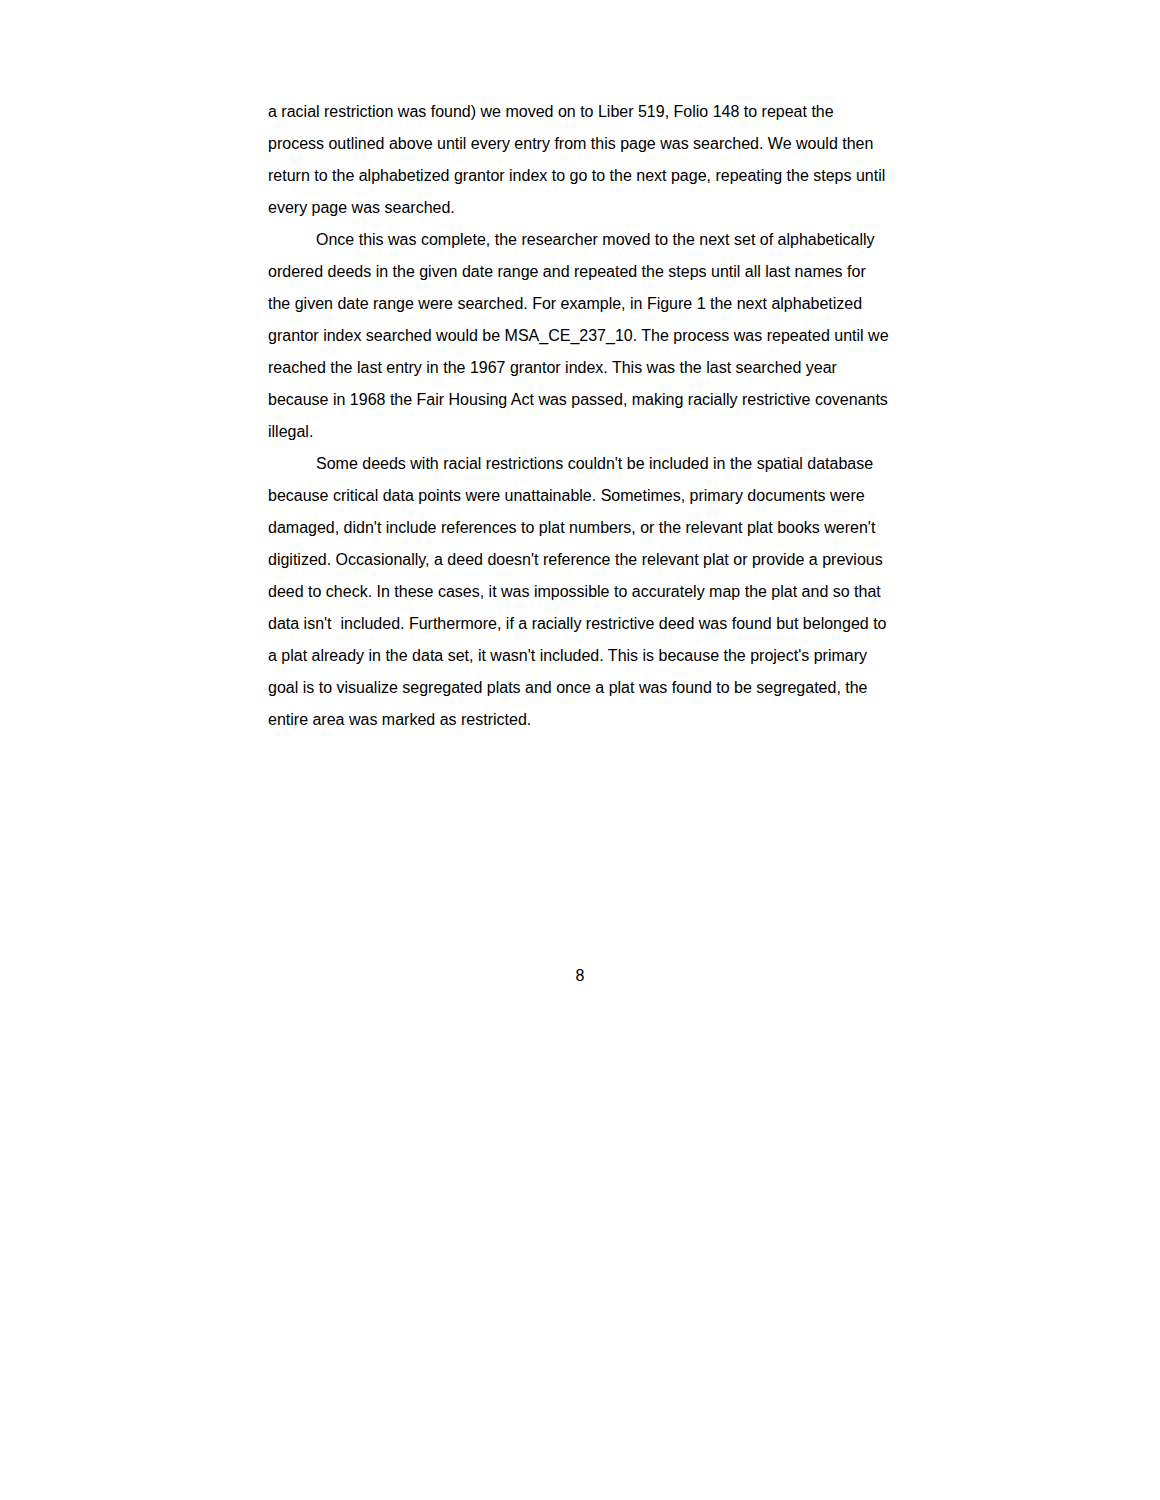a racial restriction was found) we moved on to Liber 519, Folio 148 to repeat the process outlined above until every entry from this page was searched. We would then return to the alphabetized grantor index to go to the next page, repeating the steps until every page was searched.
Once this was complete, the researcher moved to the next set of alphabetically ordered deeds in the given date range and repeated the steps until all last names for the given date range were searched. For example, in Figure 1 the next alphabetized grantor index searched would be MSA_CE_237_10. The process was repeated until we reached the last entry in the 1967 grantor index. This was the last searched year because in 1968 the Fair Housing Act was passed, making racially restrictive covenants illegal.
Some deeds with racial restrictions couldn't be included in the spatial database because critical data points were unattainable. Sometimes, primary documents were damaged, didn't include references to plat numbers, or the relevant plat books weren't digitized. Occasionally, a deed doesn't reference the relevant plat or provide a previous deed to check. In these cases, it was impossible to accurately map the plat and so that data isn't included. Furthermore, if a racially restrictive deed was found but belonged to a plat already in the data set, it wasn't included. This is because the project's primary goal is to visualize segregated plats and once a plat was found to be segregated, the entire area was marked as restricted.
8